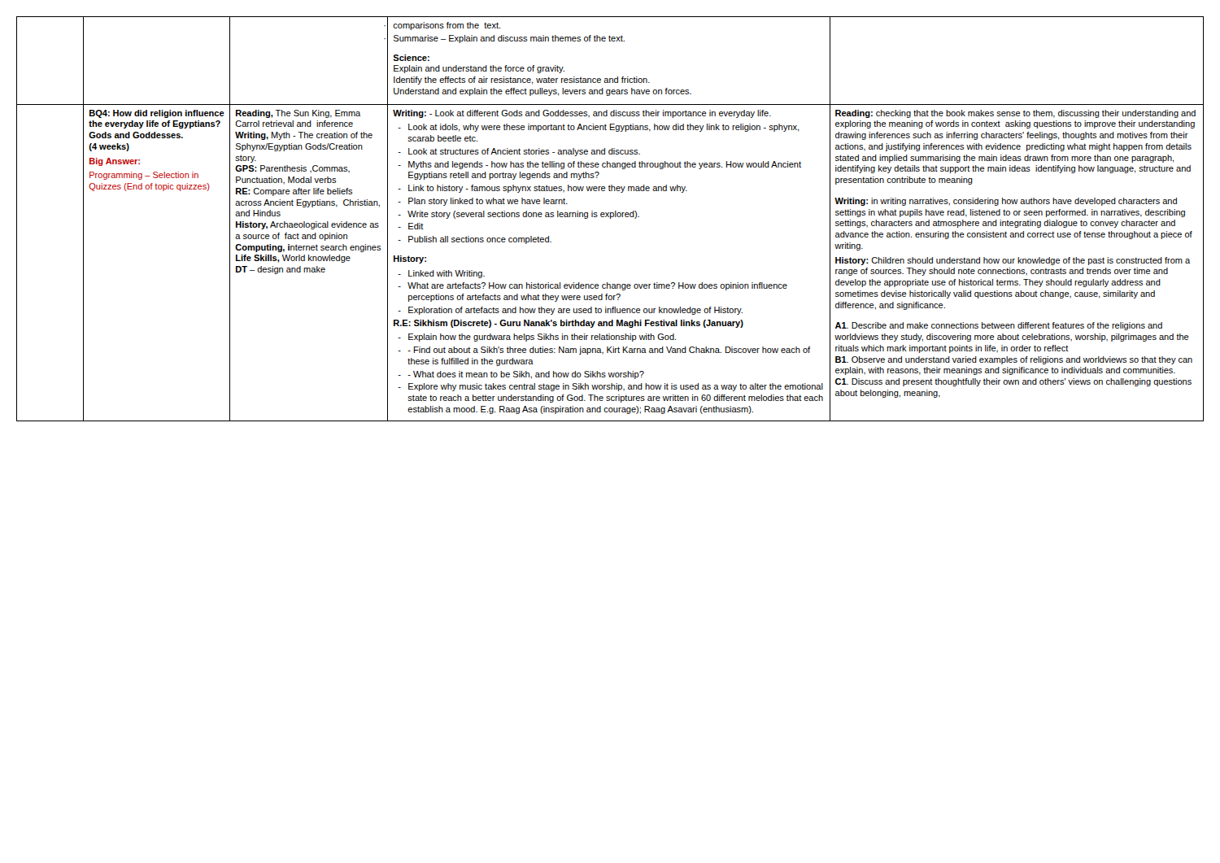| | | | comparisons from the text. Summarise – Explain and discuss main themes of the text. Science: Explain and understand the force of gravity. Identify the effects of air resistance, water resistance and friction. Understand and explain the effect pulleys, levers and gears have on forces. | |
| | BQ4: How did religion influence the everyday life of Egyptians? Gods and Goddesses. (4 weeks) Big Answer: Programming – Selection in Quizzes (End of topic quizzes) | Reading, The Sun King, Emma Carrol retrieval and inference Writing, Myth - The creation of the Sphynx/Egyptian Gods/Creation story. GPS: Parenthesis ,Commas, Punctuation, Modal verbs RE: Compare after life beliefs across Ancient Egyptians, Christian, and Hindus History, Archaeological evidence as a source of fact and opinion Computing, i nternet search engines Life Skills, World knowledge DT – design and make | Writing: - Look at different Gods and Goddesses, and discuss their importance in everyday life. Look at idols, why were these important to Ancient Egyptians, how did they link to religion - sphynx, scarab beetle etc. Look at structures of Ancient stories - analyse and discuss. Myths and legends - how has the telling of these changed throughout the years. How would Ancient Egyptians retell and portray legends and myths? Link to history - famous sphynx statues, how were they made and why. Plan story linked to what we have learnt. Write story (several sections done as learning is explored). Edit Publish all sections once completed. History: Linked with Writing. What are artefacts? How can historical evidence change over time? How does opinion influence perceptions of artefacts and what they were used for? Exploration of artefacts and how they are used to influence our knowledge of History. R.E: Sikhism (Discrete) - Guru Nanak's birthday and Maghi Festival links (January) Explain how the gurdwara helps Sikhs in their relationship with God. - Find out about a Sikh's three duties: Nam japna, Kirt Karna and Vand Chakna. Discover how each of these is fulfilled in the gurdwara - What does it mean to be Sikh, and how do Sikhs worship? Explore why music takes central stage in Sikh worship, and how it is used as a way to alter the emotional state to reach a better understanding of God. The scriptures are written in 60 different melodies that each establish a mood. E.g. Raag Asa (inspiration and courage); Raag Asavari (enthusiasm). | Reading: checking that the book makes sense to them, discussing their understanding and exploring the meaning of words in context asking questions to improve their understanding drawing inferences such as inferring characters' feelings, thoughts and motives from their actions, and justifying inferences with evidence predicting what might happen from details stated and implied summarising the main ideas drawn from more than one paragraph, identifying key details that support the main ideas identifying how language, structure and presentation contribute to meaning Writing: in writing narratives, considering how authors have developed characters and settings in what pupils have read, listened to or seen performed. in narratives, describing settings, characters and atmosphere and integrating dialogue to convey character and advance the action. ensuring the consistent and correct use of tense throughout a piece of writing. History: Children should understand how our knowledge of the past is constructed from a range of sources. They should note connections, contrasts and trends over time and develop the appropriate use of historical terms. They should regularly address and sometimes devise historically valid questions about change, cause, similarity and difference, and significance. A1 . Describe and make connections between different features of the religions and worldviews they study, discovering more about celebrations, worship, pilgrimages and the rituals which mark important points in life, in order to reflect B1 . Observe and understand varied examples of religions and worldviews so that they can explain, with reasons, their meanings and significance to individuals and communities. C1 . Discuss and present thoughtfully their own and others' views on challenging questions about belonging, meaning, |